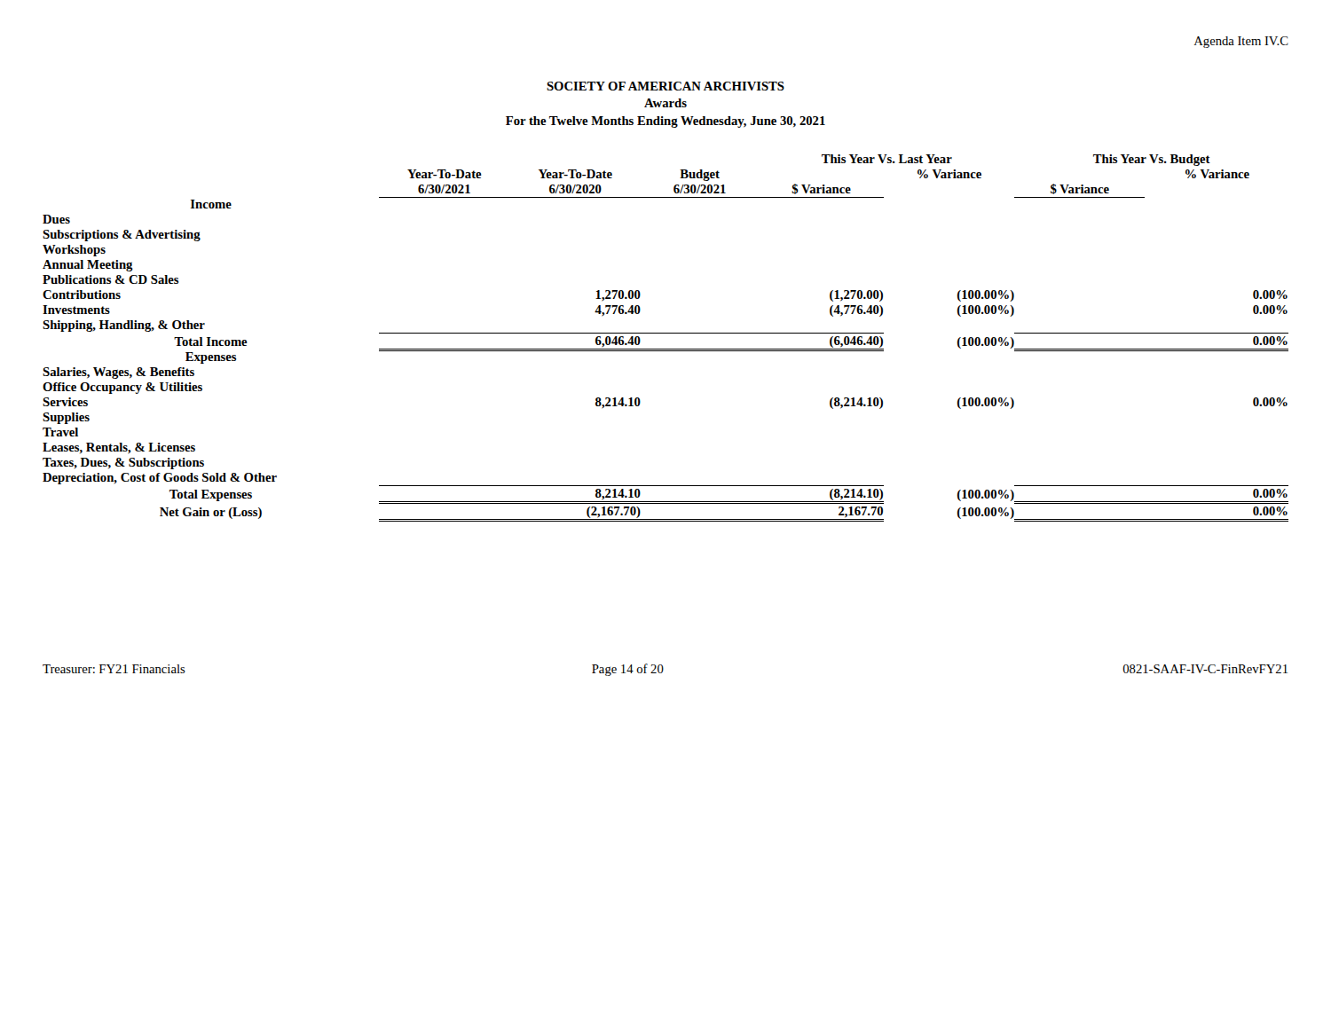Agenda Item IV.C
SOCIETY OF AMERICAN ARCHIVISTS
Awards
For the Twelve Months Ending Wednesday, June 30, 2021
| | | | | This Year Vs. Last Year | This Year Vs. Budget |
| | Year-To-Date | Year-To-Date | Budget | | % Variance | | % Variance |
| | 6/30/2021 | 6/30/2020 | 6/30/2021 | $ Variance | | $ Variance | |
| Income | |
| Dues | | | | | | | |
| Subscriptions & Advertising | | | | | | | |
| Workshops | | | | | | | |
| Annual Meeting | | | | | | | |
| Publications & CD Sales | | | | | | | |
| Contributions | | 1,270.00 | | (1,270.00) | (100.00%) | | 0.00% |
| Investments | | 4,776.40 | | (4,776.40) | (100.00%) | | 0.00% |
| Shipping, Handling, & Other | | | | | | | |
| Total Income | | 6,046.40 | | (6,046.40) | (100.00%) | | 0.00% |
| Expenses | |
| Salaries, Wages, & Benefits | | | | | | | |
| Office Occupancy & Utilities | | | | | | | |
| Services | | 8,214.10 | | (8,214.10) | (100.00%) | | 0.00% |
| Supplies | | | | | | | |
| Travel | | | | | | | |
| Leases, Rentals, & Licenses | | | | | | | |
| Taxes, Dues, & Subscriptions | | | | | | | |
| Depreciation, Cost of Goods Sold & Other | | | | | | | |
| Total Expenses | | 8,214.10 | | (8,214.10) | (100.00%) | | 0.00% |
| Net Gain or (Loss) | | (2,167.70) | | 2,167.70 | (100.00%) | | 0.00% |
| Treasurer: FY21 Financials | Page 14 of 20 | 0821-SAAF-IV-C-FinRevFY21 |